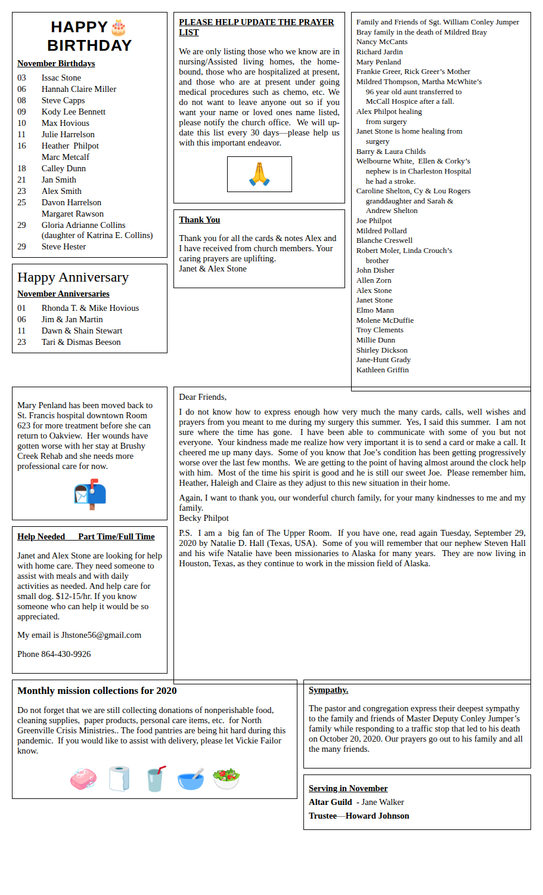HAPPY🎂 BIRTHDAY
November Birthdays
| 03 | Issac Stone |
| 06 | Hannah Claire Miller |
| 08 | Steve Capps |
| 09 | Kody Lee Bennett |
| 10 | Max Hovious |
| 11 | Julie Harrelson |
| 16 | Heather Philpot |
| | Marc Metcalf |
| 18 | Calley Dunn |
| 21 | Jan Smith |
| 23 | Alex Smith |
| 25 | Davon Harrelson |
| | Margaret Rawson |
| 29 | Gloria Adrianne Collins (daughter of Katrina E. Collins) |
| 29 | Steve Hester |
Happy Anniversary
November Anniversaries
| 01 | Rhonda T. & Mike Hovious |
| 06 | Jim & Jan Martin |
| 11 | Dawn & Shain Stewart |
| 23 | Tari & Dismas Beeson |
PLEASE HELP UPDATE THE PRAYER LIST
We are only listing those who we know are in nursing/Assisted living homes, the home-bound, those who are hospitalized at present, and those who are at present under going medical procedures such as chemo, etc. We do not want to leave anyone out so if you want your name or loved ones name listed, please notify the church office. We will up-date this list every 30 days—please help us with this important endeavor.
🙏
Thank You
Thank you for all the cards & notes Alex and I have received from church members. Your caring prayers are uplifting.
Janet & Alex Stone
Family and Friends of Sgt. William Conley Jumper
Bray family in the death of Mildred Bray
Nancy McCants
Richard Jardin
Mary Penland
Frankie Greer, Rick Greer’s Mother
Mildred Thompson, Martha McWhite’s 96 year old aunt transferred to McCall Hospice after a fall. Alex Philpot healing from surgery Janet Stone is home healing from surgery Barry & Laura Childs
Welbourne White, Ellen & Corky’s nephew is in Charleston Hospital he had a stroke. Caroline Shelton, Cy & Lou Rogers granddaughter and Sarah & Andrew Shelton Joe Philpot
Mildred Pollard
Blanche Creswell
Robert Moler, Linda Crouch’s brother John Disher
Allen Zorn
Alex Stone
Janet Stone
Elmo Mann
Molene McDuffie
Troy Clements
Millie Dunn
Shirley Dickson
Jane-Hunt Grady
Kathleen Griffin
Mary Penland has been moved back to St. Francis hospital downtown Room 623 for more treatment before she can return to Oakview. Her wounds have gotten worse with her stay at Brushy Creek Rehab and she needs more professional care for now.
📬
Help Needed Part Time/Full Time
Janet and Alex Stone are looking for help with home care. They need someone to assist with meals and with daily activities as needed. And help care for small dog. $12-15/hr. If you know someone who can help it would be so appreciated.
My email is Jhstone56@gmail.com
Phone 864-430-9926
Dear Friends,
I do not know how to express enough how very much the many cards, calls, well wishes and prayers from you meant to me during my surgery this summer. Yes, I said this summer. I am not sure where the time has gone. I have been able to communicate with some of you but not everyone. Your kindness made me realize how very important it is to send a card or make a call. It cheered me up many days. Some of you know that Joe’s condition has been getting progressively worse over the last few months. We are getting to the point of having almost around the clock help with him. Most of the time his spirit is good and he is still our sweet Joe. Please remember him, Heather, Haleigh and Claire as they adjust to this new situation in their home.
Again, I want to thank you, our wonderful church family, for your many kindnesses to me and my family.
Becky Philpot
P.S. I am a big fan of The Upper Room. If you have one, read again Tuesday, September 29, 2020 by Natalie D. Hall (Texas, USA). Some of you will remember that our nephew Steven Hall and his wife Natalie have been missionaries to Alaska for many years. They are now living in Houston, Texas, as they continue to work in the mission field of Alaska.
Monthly mission collections for 2020
Do not forget that we are still collecting donations of nonperishable food, cleaning supplies, paper products, personal care items, etc. for North Greenville Crisis Ministries.. The food pantries are being hit hard during this pandemic. If you would like to assist with delivery, please let Vickie Failor know.
🧼 🧻 🥤 🥣 🥗
Sympathy.
The pastor and congregation express their deepest sympathy to the family and friends of Master Deputy Conley Jumper’s family while responding to a traffic stop that led to his death on October 20, 2020. Our prayers go out to his family and all the many friends.
Serving in November
Altar Guild - Jane Walker
Trustee—Howard Johnson